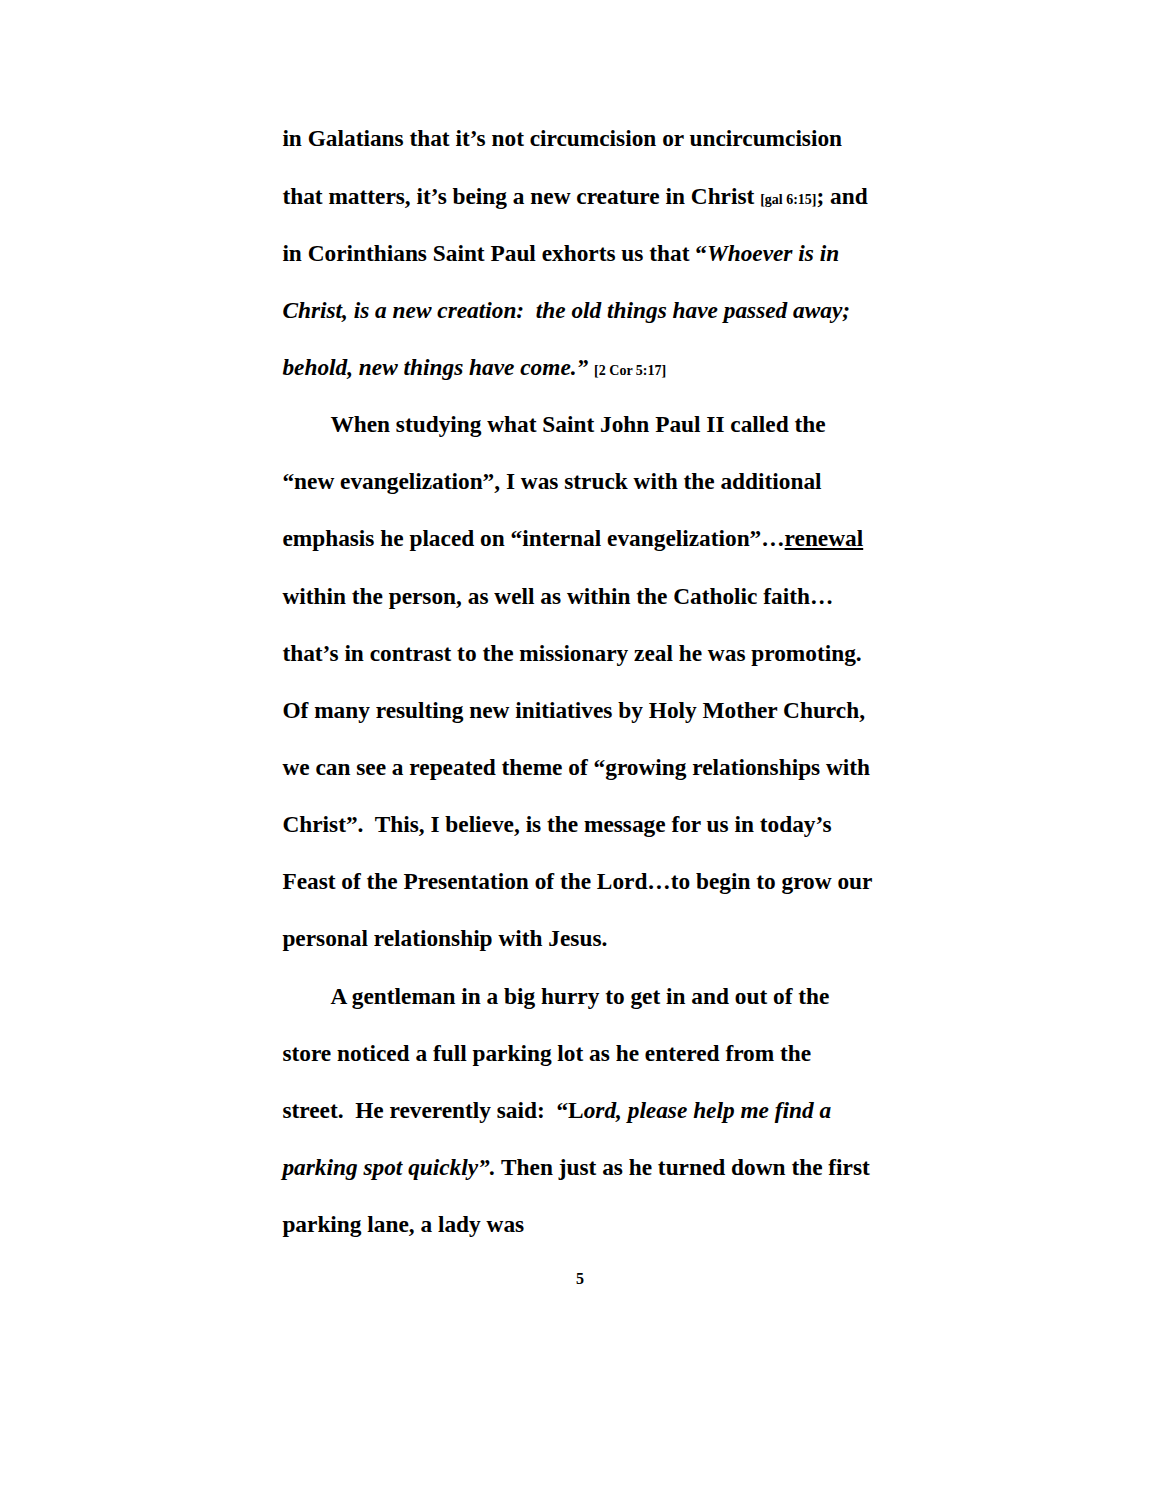in Galatians that it’s not circumcision or uncircumcision that matters, it’s being a new creature in Christ [gal 6:15]; and in Corinthians Saint Paul exhorts us that “Whoever is in Christ, is a new creation: the old things have passed away; behold, new things have come.” [2 Cor 5:17]
When studying what Saint John Paul II called the “new evangelization”, I was struck with the additional emphasis he placed on “internal evangelization”…renewal within the person, as well as within the Catholic faith…that’s in contrast to the missionary zeal he was promoting. Of many resulting new initiatives by Holy Mother Church, we can see a repeated theme of “growing relationships with Christ”. This, I believe, is the message for us in today’s Feast of the Presentation of the Lord…to begin to grow our personal relationship with Jesus.
A gentleman in a big hurry to get in and out of the store noticed a full parking lot as he entered from the street. He reverently said: “Lord, please help me find a parking spot quickly”. Then just as he turned down the first parking lane, a lady was
5